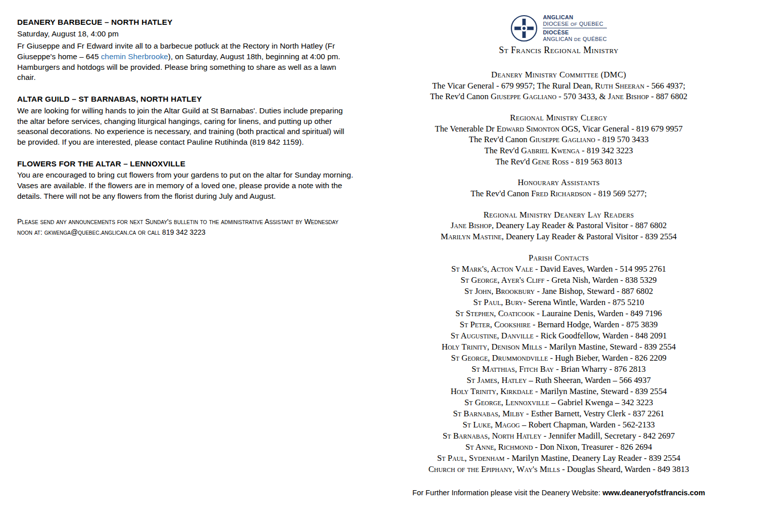DEANERY BARBECUE – NORTH HATLEY
Saturday, August 18, 4:00 pm
Fr Giuseppe and Fr Edward invite all to a barbecue potluck at the Rectory in North Hatley (Fr Giuseppe's home – 645 chemin Sherbrooke), on Saturday, August 18th, beginning at 4:00 pm. Hamburgers and hotdogs will be provided. Please bring something to share as well as a lawn chair.
ALTAR GUILD – ST BARNABAS, NORTH HATLEY
We are looking for willing hands to join the Altar Guild at St Barnabas'. Duties include preparing the altar before services, changing liturgical hangings, caring for linens, and putting up other seasonal decorations. No experience is necessary, and training (both practical and spiritual) will be provided. If you are interested, please contact Pauline Rutihinda (819 842 1159).
FLOWERS FOR THE ALTAR – LENNOXVILLE
You are encouraged to bring cut flowers from your gardens to put on the altar for Sunday morning. Vases are available. If the flowers are in memory of a loved one, please provide a note with the details. There will not be any flowers from the florist during July and August.
Please send any announcements for next Sunday's bulletin to the administrative Assistant by Wednesday noon at: gkwenga@quebec.anglican.ca or call 819 342 3223
ANGLICAN
DIOCESE OF QUEBEC
DIOCÈSE
ANGLICAN DE QUÉBEC
St Francis Regional Ministry
Deanery Ministry Committee (DMC)
The Vicar General - 679 9957; The Rural Dean, Ruth Sheeran - 566 4937;
The Rev'd Canon Giuseppe Gagliano - 570 3433, & Jane Bishop - 887 6802
Regional Ministry Clergy
The Venerable Dr Edward Simonton OGS, Vicar General - 819 679 9957
The Rev'd Canon Giuseppe Gagliano - 819 570 3433
The Rev'd Gabriel Kwenga - 819 342 3223
The Rev'd Gene Ross - 819 563 8013
Honourary Assistants
The Rev'd Canon Fred Richardson - 819 569 5277;
Regional Ministry Deanery Lay Readers
Jane Bishop, Deanery Lay Reader & Pastoral Visitor - 887 6802
Marilyn Mastine, Deanery Lay Reader & Pastoral Visitor - 839 2554
Parish Contacts
St Mark's, Acton Vale - David Eaves, Warden - 514 995 2761
St George, Ayer's Cliff - Greta Nish, Warden - 838 5329
St John, Brookbury - Jane Bishop, Steward - 887 6802
St Paul, Bury- Serena Wintle, Warden - 875 5210
St Stephen, Coaticook - Lauraine Denis, Warden - 849 7196
St Peter, Cookshire - Bernard Hodge, Warden - 875 3839
St Augustine, Danville - Rick Goodfellow, Warden - 848 2091
Holy Trinity, Denison Mills - Marilyn Mastine, Steward - 839 2554
St George, Drummondville - Hugh Bieber, Warden - 826 2209
St Matthias, Fitch Bay - Brian Wharry - 876 2813
St James, Hatley – Ruth Sheeran, Warden – 566 4937
Holy Trinity, Kirkdale - Marilyn Mastine, Steward - 839 2554
St George, Lennoxville – Gabriel Kwenga – 342 3223
St Barnabas, Milby - Esther Barnett, Vestry Clerk - 837 2261
St Luke, Magog – Robert Chapman, Warden - 562-2133
St Barnabas, North Hatley - Jennifer Madill, Secretary - 842 2697
St Anne, Richmond - Don Nixon, Treasurer - 826 2694
St Paul, Sydenham - Marilyn Mastine, Deanery Lay Reader - 839 2554
Church of the Epiphany, Way's Mills - Douglas Sheard, Warden - 849 3813
For Further Information please visit the Deanery Website: www.deaneryofstfrancis.com